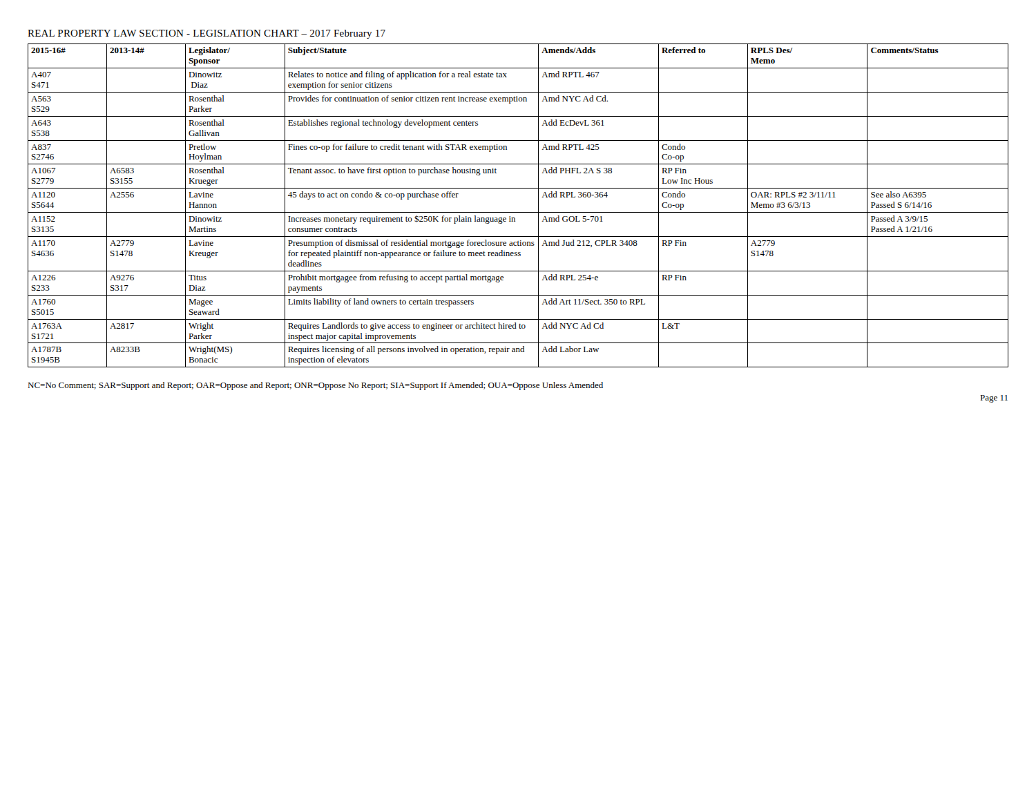REAL PROPERTY LAW SECTION - LEGISLATION CHART – 2017 February 17
| 2015-16# | 2013-14# | Legislator/ Sponsor | Subject/Statute | Amends/Adds | Referred to | RPLS Des/ Memo | Comments/Status |
| --- | --- | --- | --- | --- | --- | --- | --- |
| A407 S471 | | Dinowitz Diaz | Relates to notice and filing of application for a real estate tax exemption for senior citizens | Amd RPTL 467 | | | |
| A563 S529 | | Rosenthal Parker | Provides for continuation of senior citizen rent increase exemption | Amd NYC Ad Cd. | | | |
| A643 S538 | | Rosenthal Gallivan | Establishes regional technology development centers | Add EcDevL 361 | | | |
| A837 S2746 | | Pretlow Hoylman | Fines co-op for failure to credit tenant with STAR exemption | Amd RPTL 425 | Condo Co-op | | |
| A1067 S2779 | A6583 S3155 | Rosenthal Krueger | Tenant assoc. to have first option to purchase housing unit | Add PHFL 2A S 38 | RP Fin Low Inc Hous | | |
| A1120 S5644 | A2556 | Lavine Hannon | 45 days to act on condo & co-op purchase offer | Add RPL 360-364 | Condo Co-op | OAR: RPLS #2 3/11/11 Memo #3 6/3/13 | See also A6395 Passed S 6/14/16 |
| A1152 S3135 | | Dinowitz Martins | Increases monetary requirement to $250K for plain language in consumer contracts | Amd GOL 5-701 | | | Passed A 3/9/15 Passed A 1/21/16 |
| A1170 S4636 | A2779 S1478 | Lavine Kreuger | Presumption of dismissal of residential mortgage foreclosure actions for repeated plaintiff non-appearance or failure to meet readiness deadlines | Amd Jud 212, CPLR 3408 | RP Fin | A2779 S1478 | |
| A1226 S233 | A9276 S317 | Titus Diaz | Prohibit mortgagee from refusing to accept partial mortgage payments | Add RPL 254-e | RP Fin | | |
| A1760 S5015 | | Magee Seaward | Limits liability of land owners to certain trespassers | Add Art 11/Sect. 350 to RPL | | | |
| A1763A S1721 | A2817 | Wright Parker | Requires Landlords to give access to engineer or architect hired to inspect major capital improvements | Add NYC Ad Cd | L&T | | |
| A1787B S1945B | A8233B | Wright(MS) Bonacic | Requires licensing of all persons involved in operation, repair and inspection of elevators | Add Labor Law | | | |
NC=No Comment; SAR=Support and Report; OAR=Oppose and Report; ONR=Oppose No Report; SIA=Support If Amended; OUA=Oppose Unless Amended
Page 11